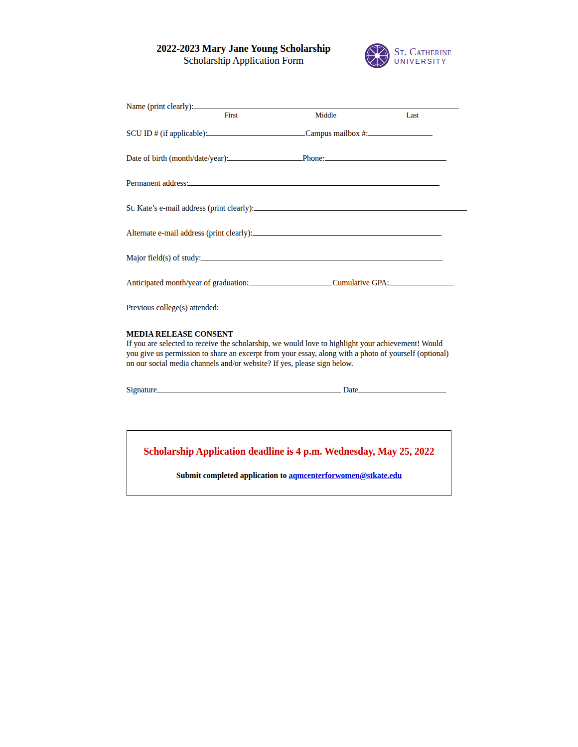2022-2023 Mary Jane Young Scholarship
Scholarship Application Form
St. Catherine
UNIVERSITY
Name (print clearly):
First Middle Last
SCU ID # (if applicable): Campus mailbox #:
Date of birth (month/date/year): Phone:
Permanent address:
St. Kate’s e-mail address (print clearly):
Alternate e-mail address (print clearly):
Major field(s) of study:
Anticipated month/year of graduation: Cumulative GPA:
Previous college(s) attended:
MEDIA RELEASE CONSENT
If you are selected to receive the scholarship, we would love to highlight your achievement! Would you give us permission to share an excerpt from your essay, along with a photo of yourself (optional) on our social media channels and/or website? If yes, please sign below.
Signature Date
Scholarship Application deadline is 4 p.m. Wednesday, May 25, 2022
Submit completed application to aqmcenterforwomen@stkate.edu